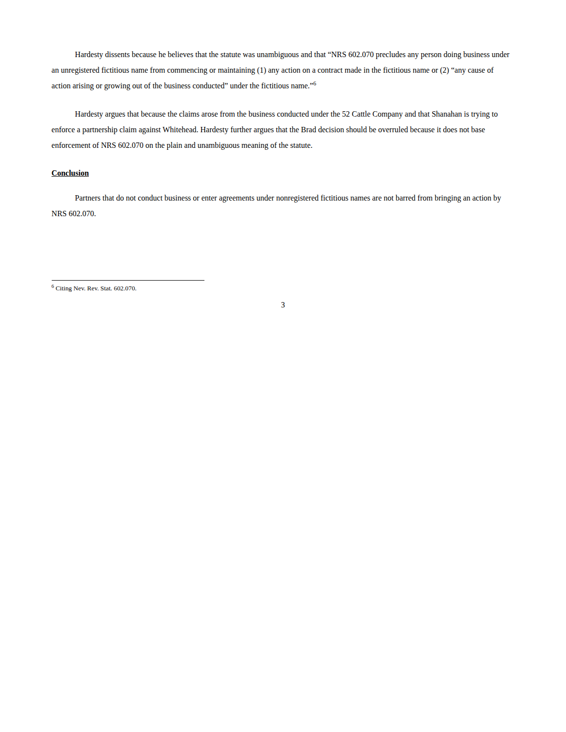Hardesty dissents because he believes that the statute was unambiguous and that “NRS 602.070 precludes any person doing business under an unregistered fictitious name from commencing or maintaining (1) any action on a contract made in the fictitious name or (2) “any cause of action arising or growing out of the business conducted” under the fictitious name.”6
Hardesty argues that because the claims arose from the business conducted under the 52 Cattle Company and that Shanahan is trying to enforce a partnership claim against Whitehead. Hardesty further argues that the Brad decision should be overruled because it does not base enforcement of NRS 602.070 on the plain and unambiguous meaning of the statute.
Conclusion
Partners that do not conduct business or enter agreements under nonregistered fictitious names are not barred from bringing an action by NRS 602.070.
6 Citing Nev. Rev. Stat. 602.070.
3